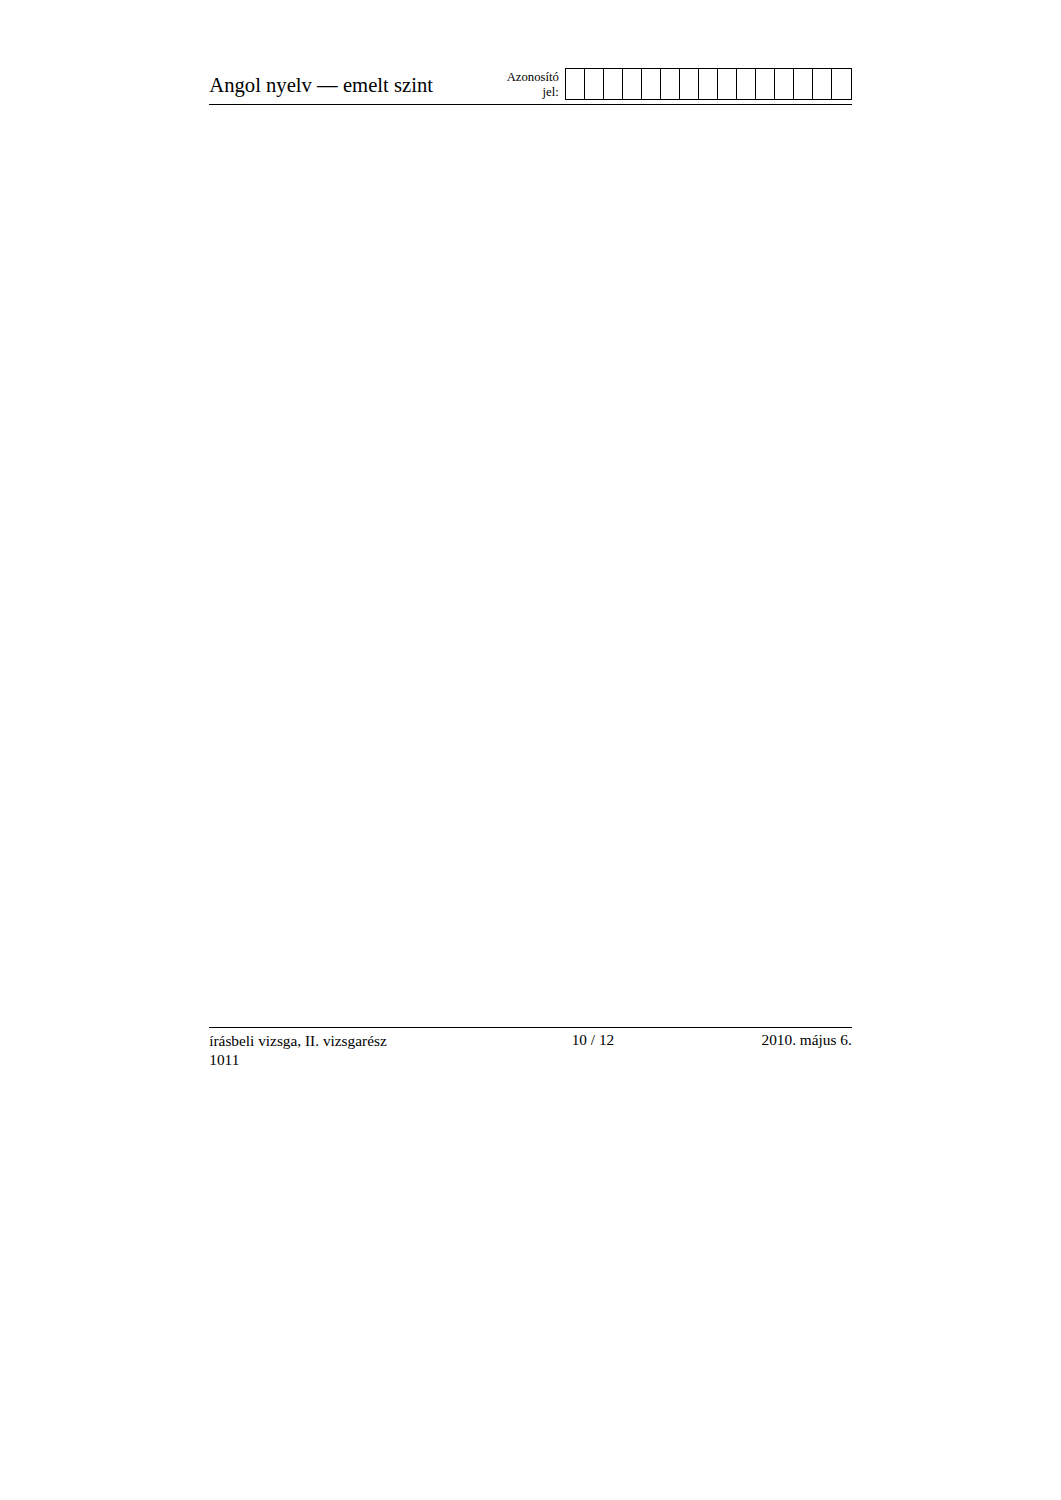Angol nyelv — emelt szint
Azonosító
jel:
írásbeli vizsga, II. vizsgarész
1011
10 / 12
2010. május 6.